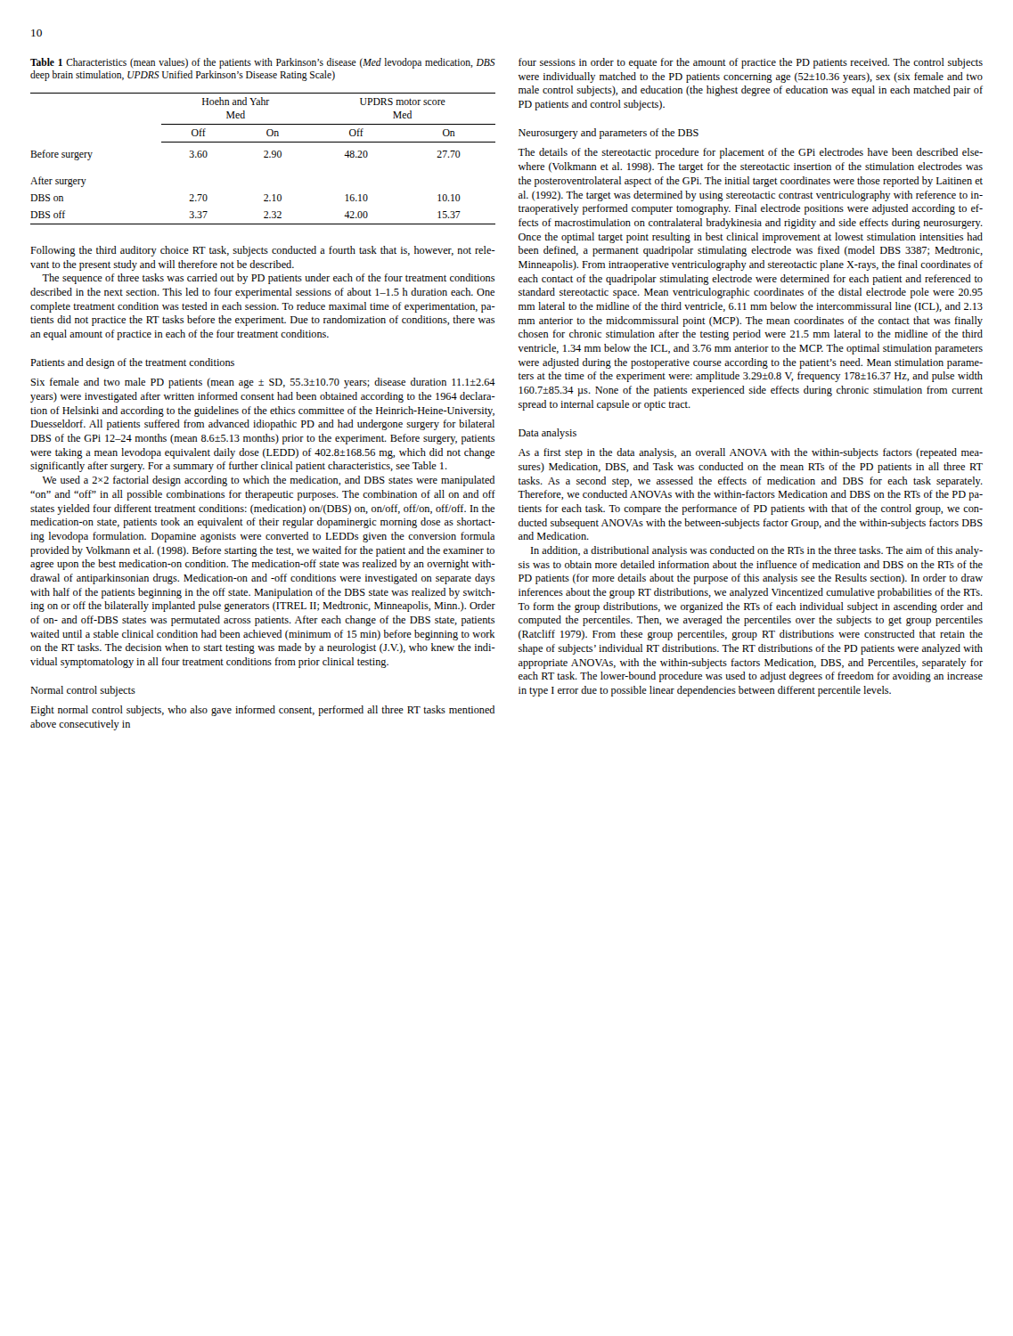10
Table 1 Characteristics (mean values) of the patients with Parkinson’s disease (Med levodopa medication, DBS deep brain stimulation, UPDRS Unified Parkinson’s Disease Rating Scale)
| | Hoehn and Yahr Med | UPDRS motor score Med |
| --- | --- | --- |
| Off | On | Off | On |
| Before surgery | 3.60 | 2.90 | 48.20 | 27.70 |
| After surgery | | | | |
| DBS on | 2.70 | 2.10 | 16.10 | 10.10 |
| DBS off | 3.37 | 2.32 | 42.00 | 15.37 |
Following the third auditory choice RT task, subjects conducted a fourth task that is, however, not relevant to the present study and will therefore not be described.
The sequence of three tasks was carried out by PD patients under each of the four treatment conditions described in the next section. This led to four experimental sessions of about 1–1.5 h duration each. One complete treatment condition was tested in each session. To reduce maximal time of experimentation, patients did not practice the RT tasks before the experiment. Due to randomization of conditions, there was an equal amount of practice in each of the four treatment conditions.
Patients and design of the treatment conditions
Six female and two male PD patients (mean age ± SD, 55.3±10.70 years; disease duration 11.1±2.64 years) were investigated after written informed consent had been obtained according to the 1964 declaration of Helsinki and according to the guidelines of the ethics committee of the Heinrich-Heine-University, Duesseldorf. All patients suffered from advanced idiopathic PD and had undergone surgery for bilateral DBS of the GPi 12–24 months (mean 8.6±5.13 months) prior to the experiment. Before surgery, patients were taking a mean levodopa equivalent daily dose (LEDD) of 402.8±168.56 mg, which did not change significantly after surgery. For a summary of further clinical patient characteristics, see Table 1.
We used a 2×2 factorial design according to which the medication, and DBS states were manipulated “on” and “off” in all possible combinations for therapeutic purposes. The combination of all on and off states yielded four different treatment conditions: (medication) on/(DBS) on, on/off, off/on, off/off. In the medication-on state, patients took an equivalent of their regular dopaminergic morning dose as shortacting levodopa formulation. Dopamine agonists were converted to LEDDs given the conversion formula provided by Volkmann et al. (1998). Before starting the test, we waited for the patient and the examiner to agree upon the best medication-on condition. The medication-off state was realized by an overnight withdrawal of antiparkinsonian drugs. Medication-on and -off conditions were investigated on separate days with half of the patients beginning in the off state. Manipulation of the DBS state was realized by switching on or off the bilaterally implanted pulse generators (ITREL II; Medtronic, Minneapolis, Minn.). Order of on- and off-DBS states was permutated across patients. After each change of the DBS state, patients waited until a stable clinical condition had been achieved (minimum of 15 min) before beginning to work on the RT tasks. The decision when to start testing was made by a neurologist (J.V.), who knew the individual symptomatology in all four treatment conditions from prior clinical testing.
Normal control subjects
Eight normal control subjects, who also gave informed consent, performed all three RT tasks mentioned above consecutively in
four sessions in order to equate for the amount of practice the PD patients received. The control subjects were individually matched to the PD patients concerning age (52±10.36 years), sex (six female and two male control subjects), and education (the highest degree of education was equal in each matched pair of PD patients and control subjects).
Neurosurgery and parameters of the DBS
The details of the stereotactic procedure for placement of the GPi electrodes have been described elsewhere (Volkmann et al. 1998). The target for the stereotactic insertion of the stimulation electrodes was the posteroventrolateral aspect of the GPi. The initial target coordinates were those reported by Laitinen et al. (1992). The target was determined by using stereotactic contrast ventriculography with reference to intraoperatively performed computer tomography. Final electrode positions were adjusted according to effects of macrostimulation on contralateral bradykinesia and rigidity and side effects during neurosurgery. Once the optimal target point resulting in best clinical improvement at lowest stimulation intensities had been defined, a permanent quadripolar stimulating electrode was fixed (model DBS 3387; Medtronic, Minneapolis). From intraoperative ventriculography and stereotactic plane X-rays, the final coordinates of each contact of the quadripolar stimulating electrode were determined for each patient and referenced to standard stereotactic space. Mean ventriculographic coordinates of the distal electrode pole were 20.95 mm lateral to the midline of the third ventricle, 6.11 mm below the intercommissural line (ICL), and 2.13 mm anterior to the midcommissural point (MCP). The mean coordinates of the contact that was finally chosen for chronic stimulation after the testing period were 21.5 mm lateral to the midline of the third ventricle, 1.34 mm below the ICL, and 3.76 mm anterior to the MCP. The optimal stimulation parameters were adjusted during the postoperative course according to the patient’s need. Mean stimulation parameters at the time of the experiment were: amplitude 3.29±0.8 V, frequency 178±16.37 Hz, and pulse width 160.7±85.34 µs. None of the patients experienced side effects during chronic stimulation from current spread to internal capsule or optic tract.
Data analysis
As a first step in the data analysis, an overall ANOVA with the within-subjects factors (repeated measures) Medication, DBS, and Task was conducted on the mean RTs of the PD patients in all three RT tasks. As a second step, we assessed the effects of medication and DBS for each task separately. Therefore, we conducted ANOVAs with the within-factors Medication and DBS on the RTs of the PD patients for each task. To compare the performance of PD patients with that of the control group, we conducted subsequent ANOVAs with the between-subjects factor Group, and the within-subjects factors DBS and Medication.
In addition, a distributional analysis was conducted on the RTs in the three tasks. The aim of this analysis was to obtain more detailed information about the influence of medication and DBS on the RTs of the PD patients (for more details about the purpose of this analysis see the Results section). In order to draw inferences about the group RT distributions, we analyzed Vincentized cumulative probabilities of the RTs. To form the group distributions, we organized the RTs of each individual subject in ascending order and computed the percentiles. Then, we averaged the percentiles over the subjects to get group percentiles (Ratcliff 1979). From these group percentiles, group RT distributions were constructed that retain the shape of subjects’ individual RT distributions. The RT distributions of the PD patients were analyzed with appropriate ANOVAs, with the within-subjects factors Medication, DBS, and Percentiles, separately for each RT task. The lower-bound procedure was used to adjust degrees of freedom for avoiding an increase in type I error due to possible linear dependencies between different percentile levels.